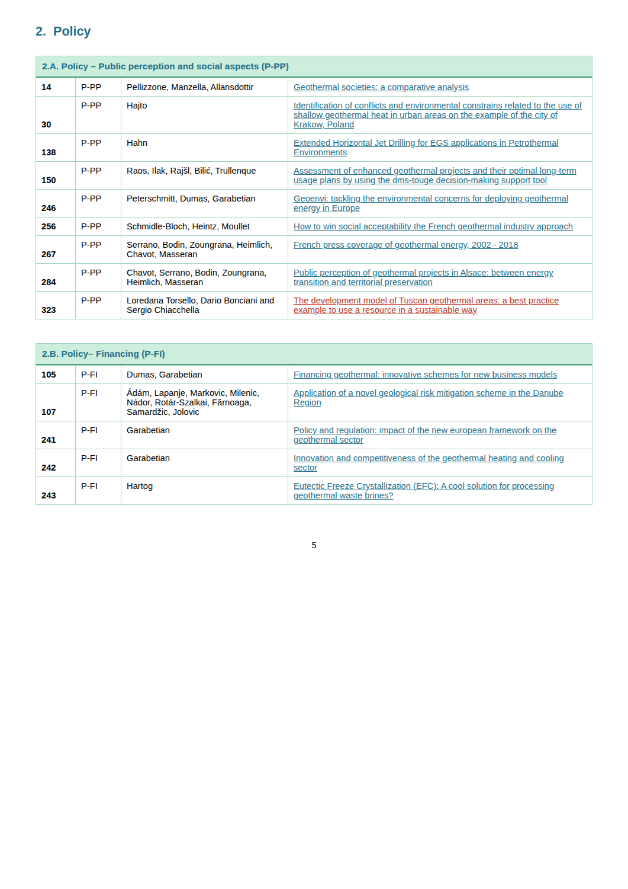2. Policy
2.A. Policy – Public perception and social aspects (P-PP)
| 14 | P-PP | Pellizzone, Manzella, Allansdottir | Geothermal societies: a comparative analysis |
| 30 | P-PP | Hajto | Identification of conflicts and environmental constrains related to the use of shallow geothermal heat in urban areas on the example of the city of Krakow, Poland |
| 138 | P-PP | Hahn | Extended Horizontal Jet Drilling for EGS applications in Petrothermal Environments |
| 150 | P-PP | Raos, Ilak, Rajšl, Bilić, Trullenque | Assessment of enhanced geothermal projects and their optimal long-term usage plans by using the dms-touge decision-making support tool |
| 246 | P-PP | Peterschmitt, Dumas, Garabetian | Geoenvi: tackling the environmental concerns for deploying geothermal energy in Europe |
| 256 | P-PP | Schmidle-Bloch, Heintz, Moullet | How to win social acceptability the French geothermal industry approach |
| 267 | P-PP | Serrano, Bodin, Zoungrana, Heimlich, Chavot, Masseran | French press coverage of geothermal energy, 2002 - 2018 |
| 284 | P-PP | Chavot, Serrano, Bodin, Zoungrana, Heimlich, Masseran | Public perception of geothermal projects in Alsace: between energy transition and territorial preservation |
| 323 | P-PP | Loredana Torsello, Dario Bonciani and Sergio Chiacchella | The development model of Tuscan geothermal areas: a best practice example to use a resource in a sustainable way |
2.B. Policy– Financing (P-FI)
| 105 | P-FI | Dumas, Garabetian | Financing geothermal: innovative schemes for new business models |
| 107 | P-FI | Ádám, Lapanje, Markovic, Milenic, Nádor, Rotár-Szalkai, Fărnoaga, Samardžic, Jolovic | Application of a novel geological risk mitigation scheme in the Danube Region |
| 241 | P-FI | Garabetian | Policy and regulation: impact of the new european framework on the geothermal sector |
| 242 | P-FI | Garabetian | Innovation and competitiveness of the geothermal heating and cooling sector |
| 243 | P-FI | Hartog | Eutectic Freeze Crystallization (EFC): A cool solution for processing geothermal waste brines? |
5